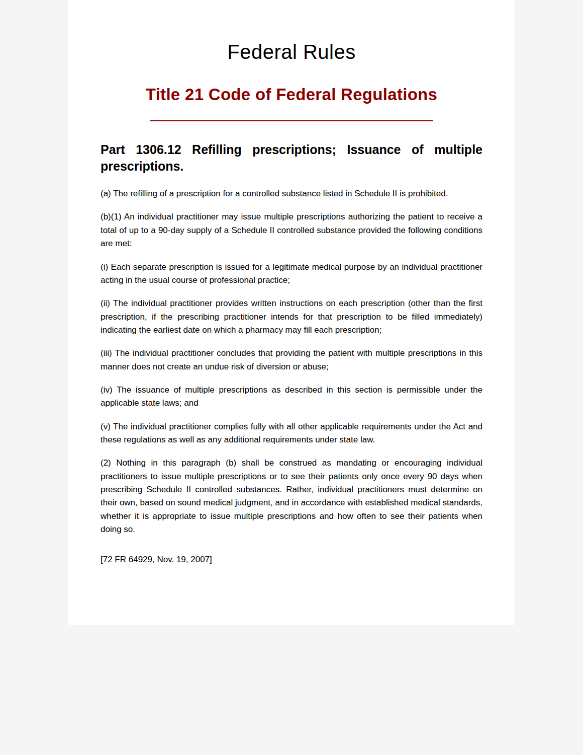Federal Rules
Title 21 Code of Federal Regulations
Part 1306.12 Refilling prescriptions; Issuance of multiple prescriptions.
(a) The refilling of a prescription for a controlled substance listed in Schedule II is prohibited.
(b)(1) An individual practitioner may issue multiple prescriptions authorizing the patient to receive a total of up to a 90-day supply of a Schedule II controlled substance provided the following conditions are met:
(i) Each separate prescription is issued for a legitimate medical purpose by an individual practitioner acting in the usual course of professional practice;
(ii) The individual practitioner provides written instructions on each prescription (other than the first prescription, if the prescribing practitioner intends for that prescription to be filled immediately) indicating the earliest date on which a pharmacy may fill each prescription;
(iii) The individual practitioner concludes that providing the patient with multiple prescriptions in this manner does not create an undue risk of diversion or abuse;
(iv) The issuance of multiple prescriptions as described in this section is permissible under the applicable state laws; and
(v) The individual practitioner complies fully with all other applicable requirements under the Act and these regulations as well as any additional requirements under state law.
(2) Nothing in this paragraph (b) shall be construed as mandating or encouraging individual practitioners to issue multiple prescriptions or to see their patients only once every 90 days when prescribing Schedule II controlled substances. Rather, individual practitioners must determine on their own, based on sound medical judgment, and in accordance with established medical standards, whether it is appropriate to issue multiple prescriptions and how often to see their patients when doing so.
[72 FR 64929, Nov. 19, 2007]